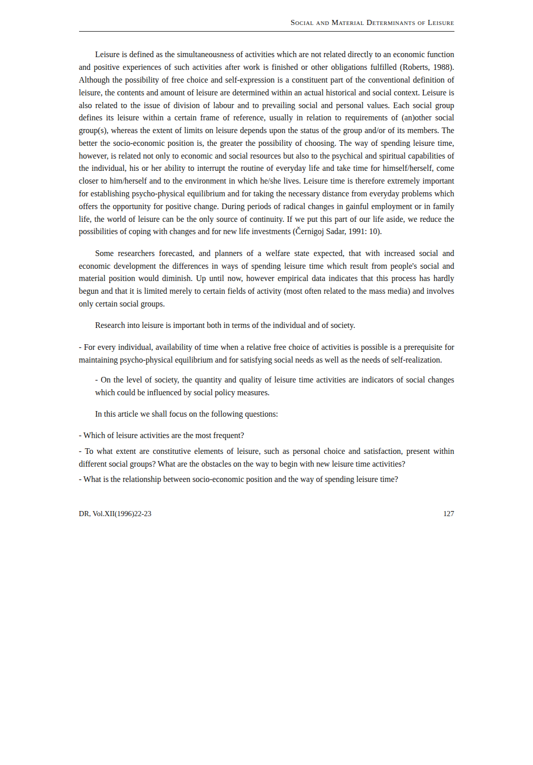Social and Material Determinants of Leisure
Leisure is defined as the simultaneousness of activities which are not related directly to an economic function and positive experiences of such activities after work is finished or other obligations fulfilled (Roberts, 1988). Although the possibility of free choice and self-expression is a constituent part of the conventional definition of leisure, the contents and amount of leisure are determined within an actual historical and social context. Leisure is also related to the issue of division of labour and to prevailing social and personal values. Each social group defines its leisure within a certain frame of reference, usually in relation to requirements of (an)other social group(s), whereas the extent of limits on leisure depends upon the status of the group and/or of its members. The better the socio-economic position is, the greater the possibility of choosing. The way of spending leisure time, however, is related not only to economic and social resources but also to the psychical and spiritual capabilities of the individual, his or her ability to interrupt the routine of everyday life and take time for himself/herself, come closer to him/herself and to the environment in which he/she lives. Leisure time is therefore extremely important for establishing psycho-physical equilibrium and for taking the necessary distance from everyday problems which offers the opportunity for positive change. During periods of radical changes in gainful employment or in family life, the world of leisure can be the only source of continuity. If we put this part of our life aside, we reduce the possibilities of coping with changes and for new life investments (Černigoj Sadar, 1991: 10).
Some researchers forecasted, and planners of a welfare state expected, that with increased social and economic development the differences in ways of spending leisure time which result from people's social and material position would diminish. Up until now, however empirical data indicates that this process has hardly begun and that it is limited merely to certain fields of activity (most often related to the mass media) and involves only certain social groups.
Research into leisure is important both in terms of the individual and of society.
- For every individual, availability of time when a relative free choice of activities is possible is a prerequisite for maintaining psycho-physical equilibrium and for satisfying social needs as well as the needs of self-realization.
- On the level of society, the quantity and quality of leisure time activities are indicators of social changes which could be influenced by social policy measures.
In this article we shall focus on the following questions:
- Which of leisure activities are the most frequent?
- To what extent are constitutive elements of leisure, such as personal choice and satisfaction, present within different social groups? What are the obstacles on the way to begin with new leisure time activities?
- What is the relationship between socio-economic position and the way of spending leisure time?
DR, Vol.XII(1996)22-23 127